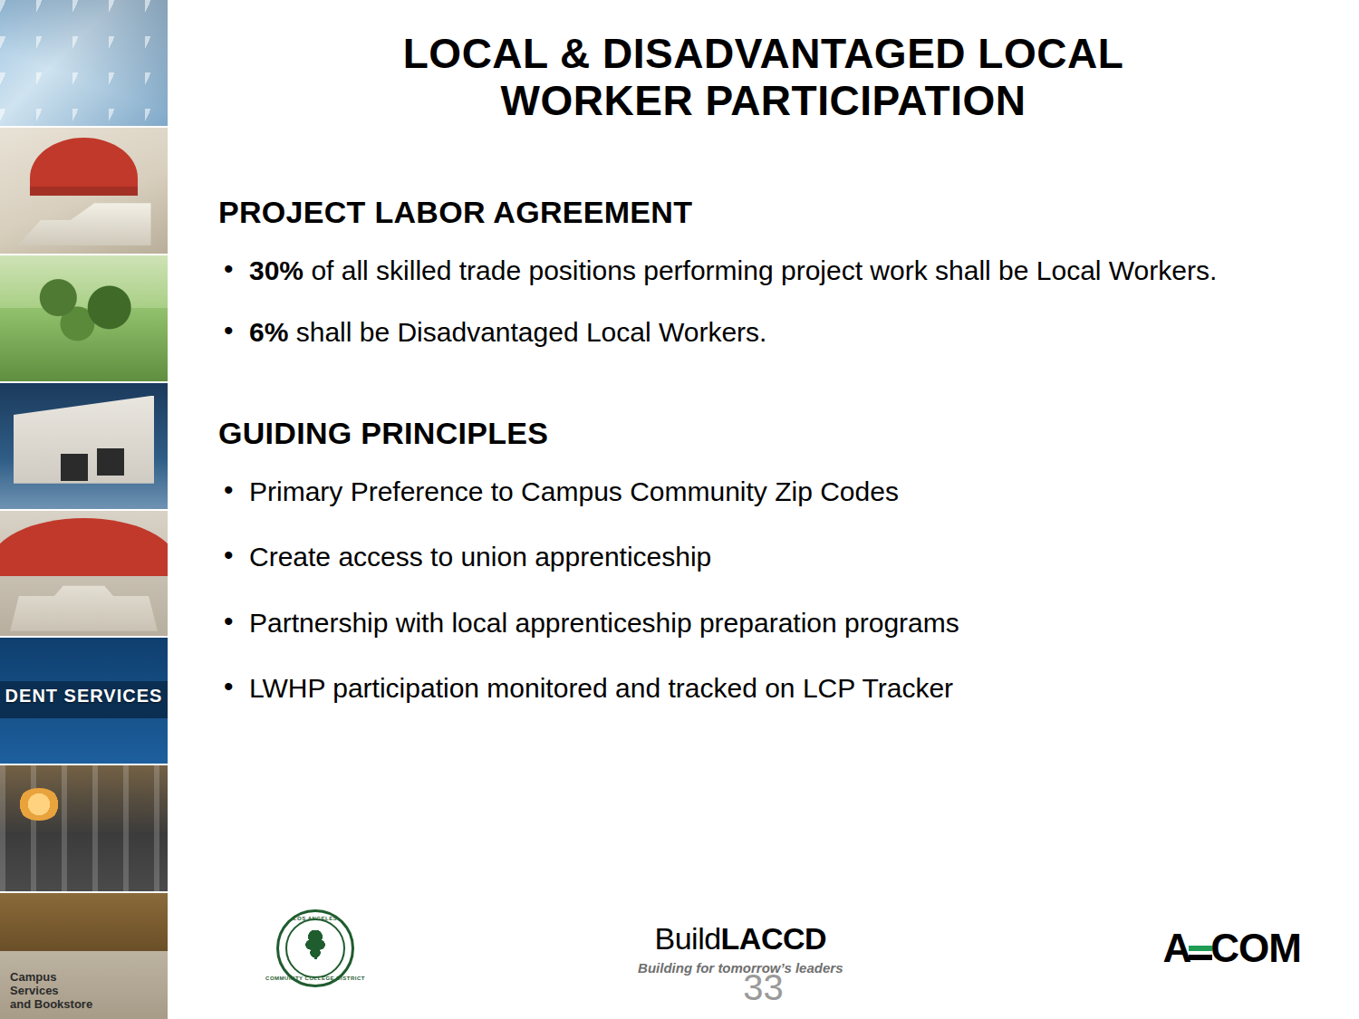LOCAL & DISADVANTAGED LOCAL
WORKER PARTICIPATION
PROJECT LABOR AGREEMENT
30% of all skilled trade positions performing project work shall be Local Workers.
6% shall be Disadvantaged Local Workers.
GUIDING PRINCIPLES
Primary Preference to Campus Community Zip Codes
Create access to union apprenticeship
Partnership with local apprenticeship preparation programs
LWHP participation monitored and tracked on LCP Tracker
LOS ANGELES COMMUNITY COLLEGE DISTRICT
BuildLACCD
Building for tomorrow’s leaders
A COM
33